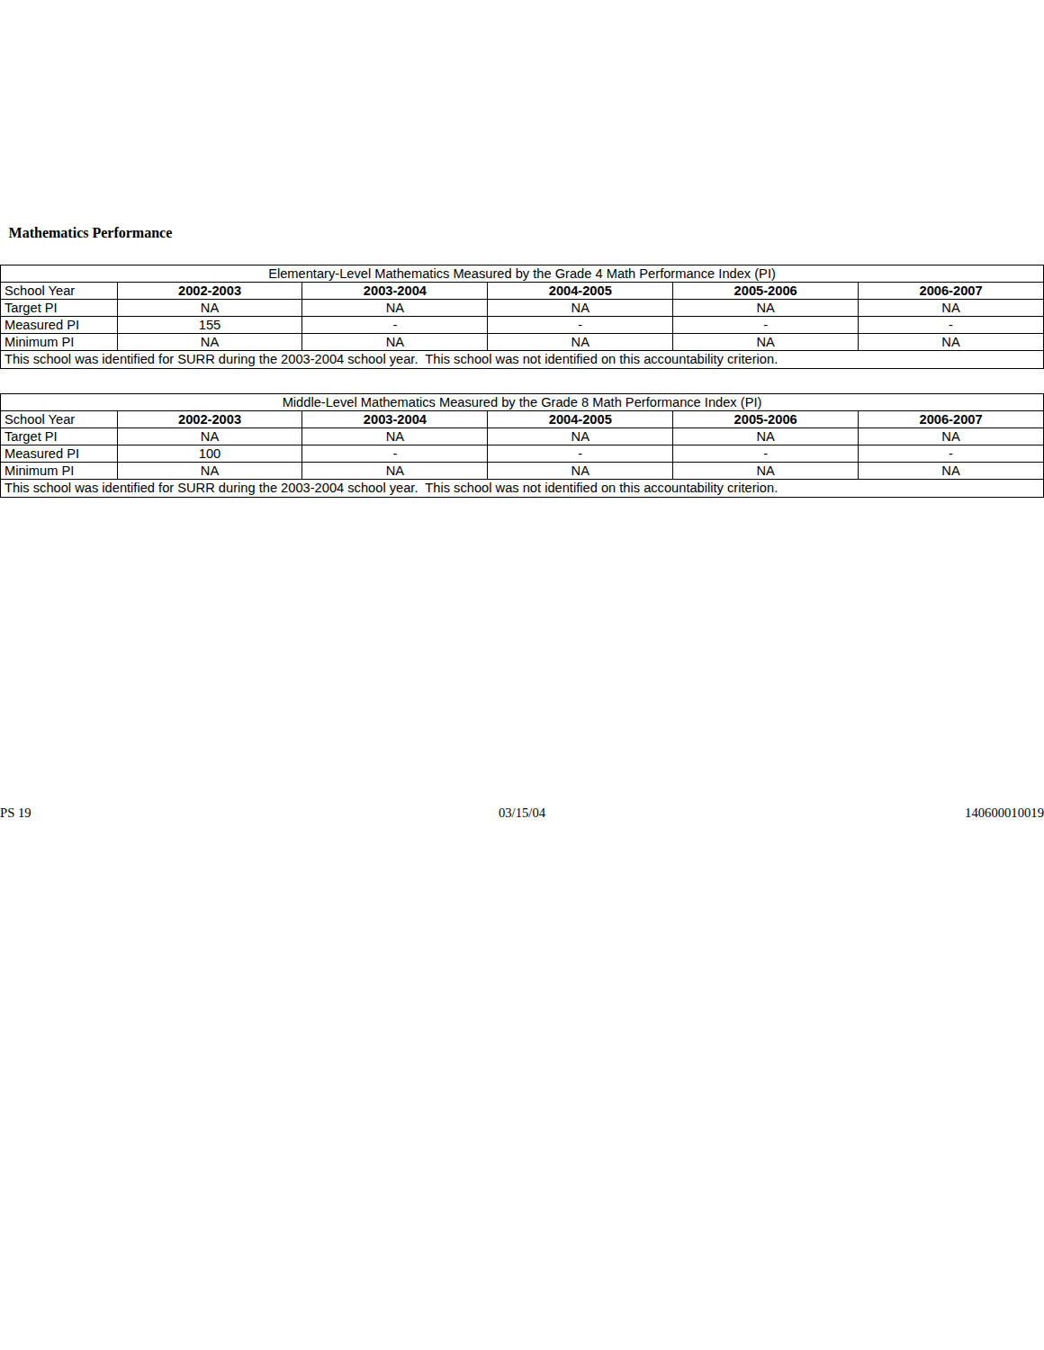Mathematics Performance
| Elementary-Level Mathematics Measured by the Grade 4 Math Performance Index (PI) |
| --- |
| School Year | 2002-2003 | 2003-2004 | 2004-2005 | 2005-2006 | 2006-2007 |
| Target PI | NA | NA | NA | NA | NA |
| Measured PI | 155 | - | - | - | - |
| Minimum PI | NA | NA | NA | NA | NA |
| This school was identified for SURR during the 2003-2004 school year. This school was not identified on this accountability criterion. |
| Middle-Level Mathematics Measured by the Grade 8 Math Performance Index (PI) |
| --- |
| School Year | 2002-2003 | 2003-2004 | 2004-2005 | 2005-2006 | 2006-2007 |
| Target PI | NA | NA | NA | NA | NA |
| Measured PI | 100 | - | - | - | - |
| Minimum PI | NA | NA | NA | NA | NA |
| This school was identified for SURR during the 2003-2004 school year. This school was not identified on this accountability criterion. |
| PS 19 | 03/15/04 | 140600010019 |